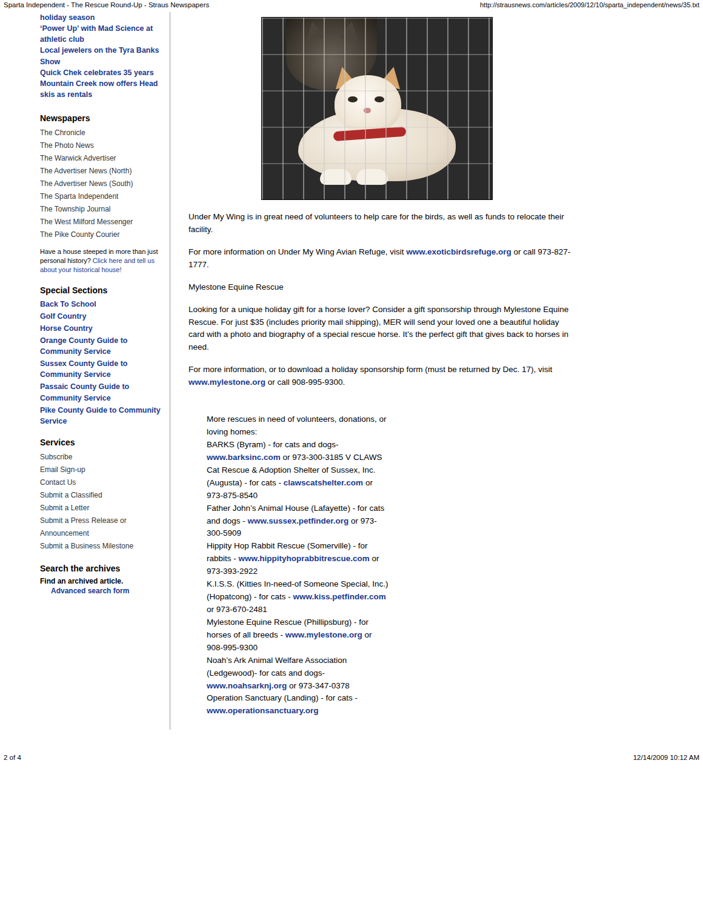Sparta Independent - The Rescue Round-Up - Straus Newspapers http://strausnews.com/articles/2009/12/10/sparta_independent/news/35.txt
holiday season ‘Power Up’ with Mad Science at athletic club Local jewelers on the Tyra Banks Show Quick Chek celebrates 35 years Mountain Creek now offers Head skis as rentals
Newspapers
The Chronicle The Photo News The Warwick Advertiser The Advertiser News (North) The Advertiser News (South) The Sparta Independent The Township Journal The West Milford Messenger The Pike County Courier
Have a house steeped in more than just personal history? Click here and tell us about your historical house!
Special Sections
Back To School Golf Country Horse Country Orange County Guide to Community Service Sussex County Guide to Community Service Passaic County Guide to Community Service Pike County Guide to Community Service
Services
Subscribe Email Sign-up Contact Us Submit a Classified Submit a Letter Submit a Press Release or Announcement Submit a Business Milestone
Search the archives
Find an archived article. Advanced search form
Under My Wing is in great need of volunteers to help care for the birds, as well as funds to relocate their facility.
For more information on Under My Wing Avian Refuge, visit www.exoticbirdsrefuge.org or call 973-827-1777.
Mylestone Equine Rescue
Looking for a unique holiday gift for a horse lover? Consider a gift sponsorship through Mylestone Equine Rescue. For just $35 (includes priority mail shipping), MER will send your loved one a beautiful holiday card with a photo and biography of a special rescue horse. It’s the perfect gift that gives back to horses in need.
For more information, or to download a holiday sponsorship form (must be returned by Dec. 17), visit www.mylestone.org or call 908-995-9300.
More rescues in need of volunteers, donations, or loving homes:
BARKS (Byram) - for cats and dogs- www.barksinc.com or 973-300-3185 V CLAWS Cat Rescue & Adoption Shelter of Sussex, Inc. (Augusta) - for cats - clawscatshelter.com or 973-875-8540
Father John’s Animal House (Lafayette) - for cats and dogs - www.sussex.petfinder.org or 973-300-5909
Hippity Hop Rabbit Rescue (Somerville) - for rabbits - www.hippityhoprabbitrescue.com or 973-393-2922
K.I.S.S. (Kitties In-need-of Someone Special, Inc.) (Hopatcong) - for cats - www.kiss.petfinder.com or 973-670-2481
Mylestone Equine Rescue (Phillipsburg) - for horses of all breeds - www.mylestone.org or 908-995-9300
Noah’s Ark Animal Welfare Association (Ledgewood)- for cats and dogs- www.noahsarknj.org or 973-347-0378
Operation Sanctuary (Landing) - for cats - www.operationsanctuary.org
2 of 4 12/14/2009 10:12 AM